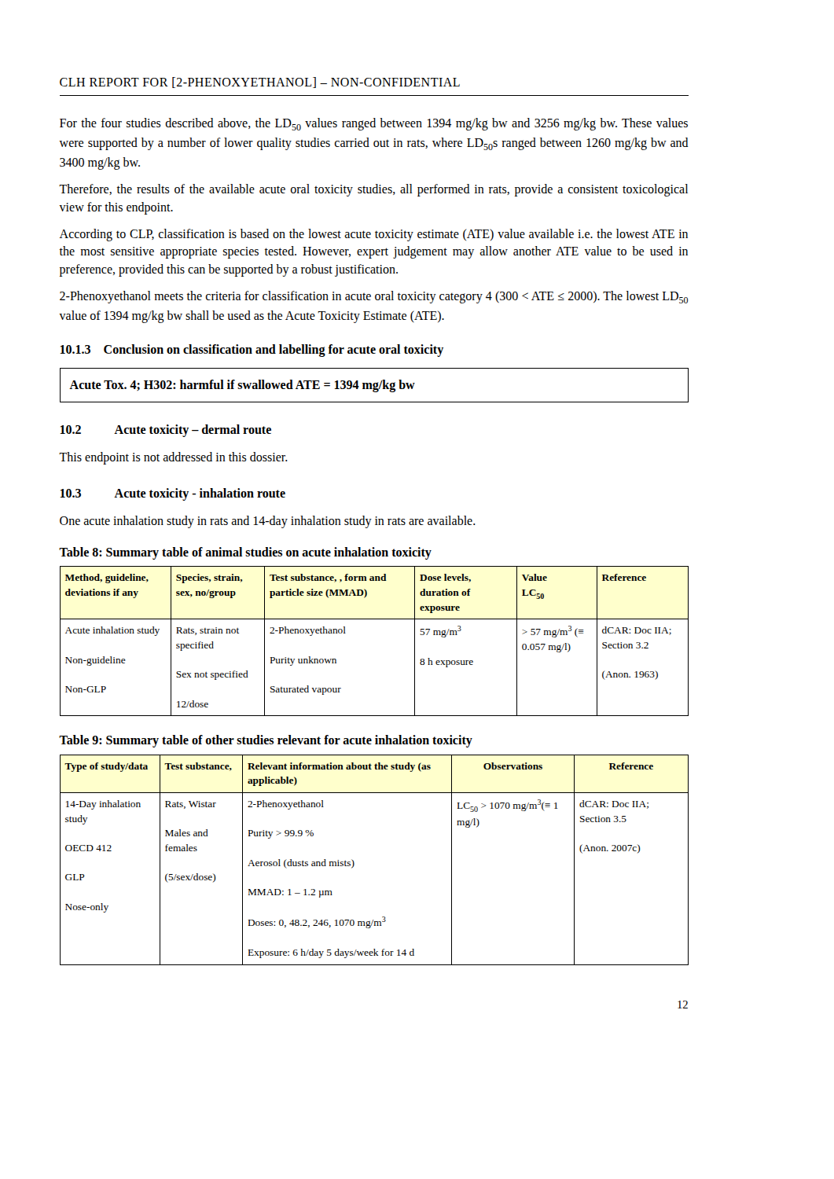CLH REPORT FOR [2-PHENOXYETHANOL] – NON-CONFIDENTIAL
For the four studies described above, the LD50 values ranged between 1394 mg/kg bw and 3256 mg/kg bw. These values were supported by a number of lower quality studies carried out in rats, where LD50s ranged between 1260 mg/kg bw and 3400 mg/kg bw.
Therefore, the results of the available acute oral toxicity studies, all performed in rats, provide a consistent toxicological view for this endpoint.
According to CLP, classification is based on the lowest acute toxicity estimate (ATE) value available i.e. the lowest ATE in the most sensitive appropriate species tested. However, expert judgement may allow another ATE value to be used in preference, provided this can be supported by a robust justification.
2-Phenoxyethanol meets the criteria for classification in acute oral toxicity category 4 (300 < ATE ≤ 2000). The lowest LD50 value of 1394 mg/kg bw shall be used as the Acute Toxicity Estimate (ATE).
10.1.3 Conclusion on classification and labelling for acute oral toxicity
Acute Tox. 4; H302: harmful if swallowed ATE = 1394 mg/kg bw
10.2 Acute toxicity – dermal route
This endpoint is not addressed in this dossier.
10.3 Acute toxicity - inhalation route
One acute inhalation study in rats and 14-day inhalation study in rats are available.
Table 8: Summary table of animal studies on acute inhalation toxicity
| Method, guideline, deviations if any | Species, strain, sex, no/group | Test substance, , form and particle size (MMAD) | Dose levels, duration of exposure | Value LC 50 | Reference |
| --- | --- | --- | --- | --- | --- |
| Acute inhalation study Non-guideline Non-GLP | Rats, strain not specified Sex not specified 12/dose | 2-Phenoxyethanol Purity unknown Saturated vapour | 57 mg/m 3 8 h exposure | > 57 mg/m 3 (≡ 0.057 mg/l) | dCAR: Doc IIA; Section 3.2 (Anon. 1963) |
Table 9: Summary table of other studies relevant for acute inhalation toxicity
| Type of study/data | Test substance, | Relevant information about the study (as applicable) | Observations | Reference |
| --- | --- | --- | --- | --- |
| 14-Day inhalation study OECD 412 GLP Nose-only | Rats, Wistar Males and females (5/sex/dose) | 2-Phenoxyethanol Purity > 99.9 % Aerosol (dusts and mists) MMAD: 1 – 1.2 µm Doses: 0, 48.2, 246, 1070 mg/m 3 Exposure: 6 h/day 5 days/week for 14 d | LC 50 > 1070 mg/m 3 (≡ 1 mg/l) | dCAR: Doc IIA; Section 3.5 (Anon. 2007c) |
12